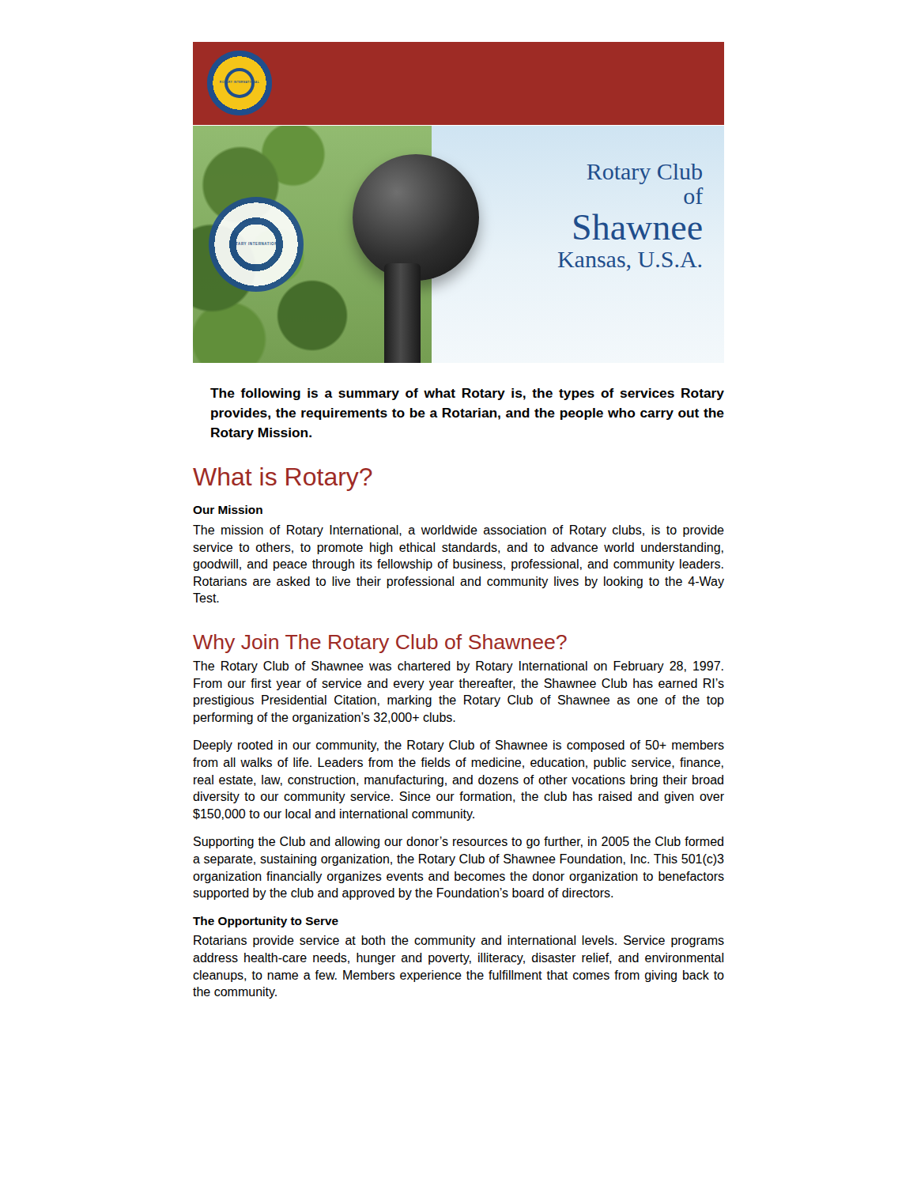Rotary Club
of
Shawnee
Kansas, U.S.A.
The following is a summary of what Rotary is, the types of services Rotary provides, the requirements to be a Rotarian, and the people who carry out the Rotary Mission.
What is Rotary?
Our Mission
The mission of Rotary International, a worldwide association of Rotary clubs, is to provide service to others, to promote high ethical standards, and to advance world understanding, goodwill, and peace through its fellowship of business, professional, and community leaders. Rotarians are asked to live their professional and community lives by looking to the 4-Way Test.
Why Join The Rotary Club of Shawnee?
The Rotary Club of Shawnee was chartered by Rotary International on February 28, 1997. From our first year of service and every year thereafter, the Shawnee Club has earned RI’s prestigious Presidential Citation, marking the Rotary Club of Shawnee as one of the top performing of the organization’s 32,000+ clubs.
Deeply rooted in our community, the Rotary Club of Shawnee is composed of 50+ members from all walks of life. Leaders from the fields of medicine, education, public service, finance, real estate, law, construction, manufacturing, and dozens of other vocations bring their broad diversity to our community service. Since our formation, the club has raised and given over $150,000 to our local and international community.
Supporting the Club and allowing our donor’s resources to go further, in 2005 the Club formed a separate, sustaining organization, the Rotary Club of Shawnee Foundation, Inc. This 501(c)3 organization financially organizes events and becomes the donor organization to benefactors supported by the club and approved by the Foundation’s board of directors.
The Opportunity to Serve
Rotarians provide service at both the community and international levels. Service programs address health-care needs, hunger and poverty, illiteracy, disaster relief, and environmental cleanups, to name a few. Members experience the fulfillment that comes from giving back to the community.